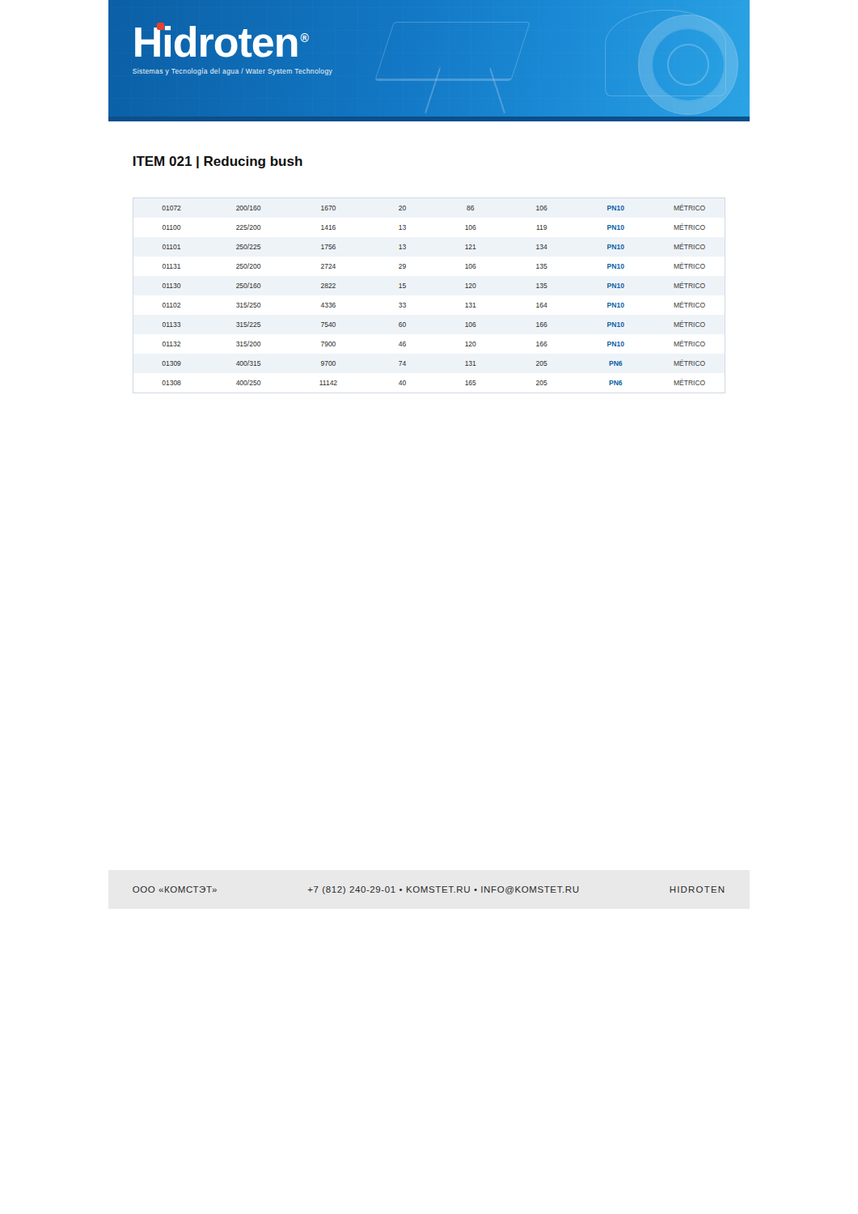Hidroten®
Sistemas y Tecnología del agua / Water System Technology
ITEM 021 | Reducing bush
| 01072 | 200/160 | 1670 | 20 | 86 | 106 | PN10 | MÉTRICO |
| 01100 | 225/200 | 1416 | 13 | 106 | 119 | PN10 | MÉTRICO |
| 01101 | 250/225 | 1756 | 13 | 121 | 134 | PN10 | MÉTRICO |
| 01131 | 250/200 | 2724 | 29 | 106 | 135 | PN10 | MÉTRICO |
| 01130 | 250/160 | 2822 | 15 | 120 | 135 | PN10 | MÉTRICO |
| 01102 | 315/250 | 4336 | 33 | 131 | 164 | PN10 | MÉTRICO |
| 01133 | 315/225 | 7540 | 60 | 106 | 166 | PN10 | MÉTRICO |
| 01132 | 315/200 | 7900 | 46 | 120 | 166 | PN10 | MÉTRICO |
| 01309 | 400/315 | 9700 | 74 | 131 | 205 | PN6 | MÉTRICO |
| 01308 | 400/250 | 11142 | 40 | 165 | 205 | PN6 | MÉTRICO |
ООО «КОМСТЭТ»
+7 (812) 240-29-01 • KOMSTET.RU • INFO@KOMSTET.RU
HIDROTEN